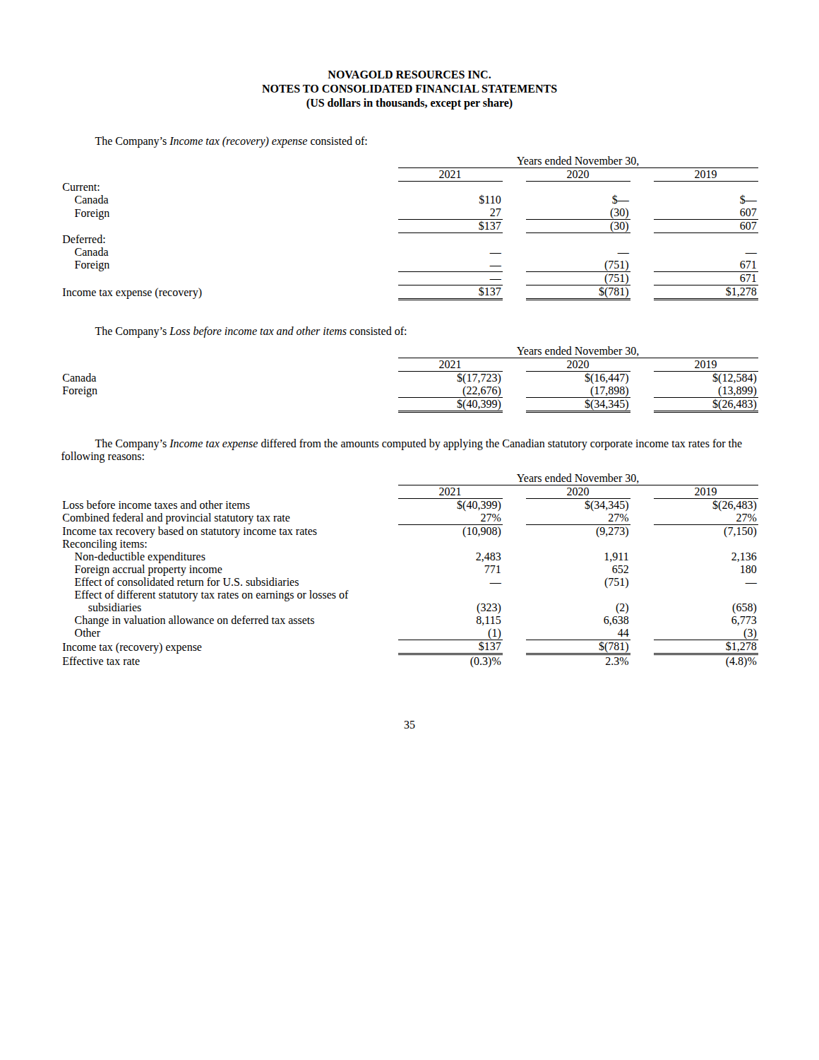NOVAGOLD RESOURCES INC.
NOTES TO CONSOLIDATED FINANCIAL STATEMENTS
(US dollars in thousands, except per share)
The Company’s Income tax (recovery) expense consisted of:
| | | Years ended November 30, |
| | | 2021 | | 2020 | | 2019 |
| Current: | | | | | | |
| Canada | | $110 | | $— | | $— |
| Foreign | | 27 | | (30) | | 607 |
| | | $137 | | (30) | | 607 |
| Deferred: | | | | | | |
| Canada | | — | | — | | — |
| Foreign | | — | | (751) | | 671 |
| | | — | | (751) | | 671 |
| Income tax expense (recovery) | | $137 | | $(781) | | $1,278 |
The Company’s Loss before income tax and other items consisted of:
| | | Years ended November 30, |
| | | 2021 | | 2020 | | 2019 |
| Canada | | $(17,723) | | $(16,447) | | $(12,584) |
| Foreign | | (22,676) | | (17,898) | | (13,899) |
| | | $(40,399) | | $(34,345) | | $(26,483) |
The Company’s Income tax expense differed from the amounts computed by applying the Canadian statutory corporate income tax rates for the following reasons:
| | | Years ended November 30, |
| | | 2021 | | 2020 | | 2019 |
| Loss before income taxes and other items | | $(40,399) | | $(34,345) | | $(26,483) |
| Combined federal and provincial statutory tax rate | | 27% | | 27% | | 27% |
| Income tax recovery based on statutory income tax rates | | (10,908) | | (9,273) | | (7,150) |
| Reconciling items: | | | | | | |
| Non-deductible expenditures | | 2,483 | | 1,911 | | 2,136 |
| Foreign accrual property income | | 771 | | 652 | | 180 |
| Effect of consolidated return for U.S. subsidiaries | | — | | (751) | | — |
| Effect of different statutory tax rates on earnings or losses of | | | | | | |
| subsidiaries | | (323) | | (2) | | (658) |
| Change in valuation allowance on deferred tax assets | | 8,115 | | 6,638 | | 6,773 |
| Other | | (1) | | 44 | | (3) |
| Income tax (recovery) expense | | $137 | | $(781) | | $1,278 |
| Effective tax rate | | (0.3)% | | 2.3% | | (4.8)% |
35